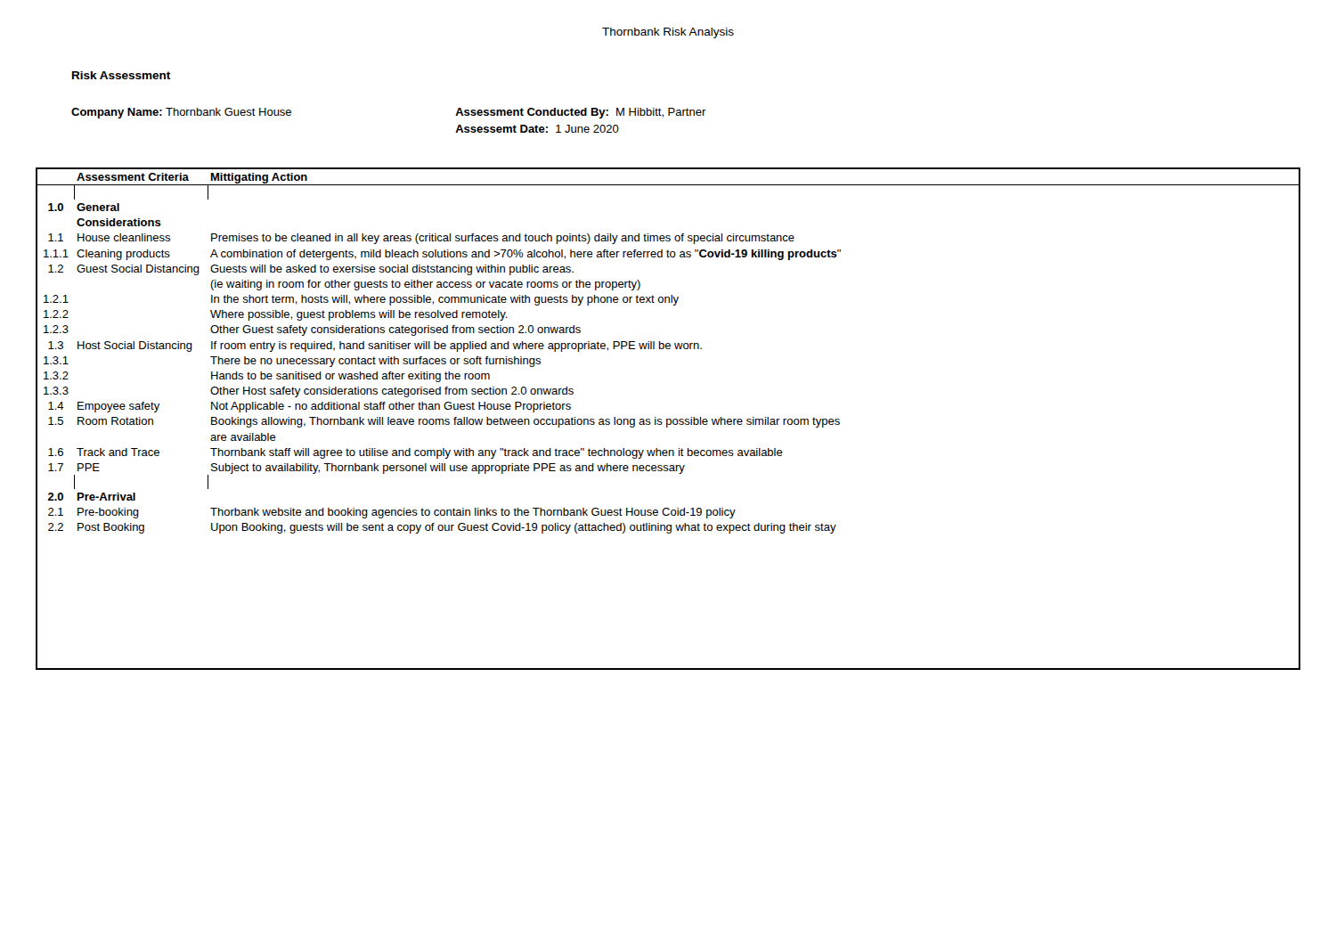Thornbank Risk Analysis
Risk Assessment
Company Name: Thornbank Guest House
Assessment Conducted By: M Hibbitt, Partner
Assessemt Date: 1 June 2020
| | Assessment Criteria | Mittigating Action |
| 1.0 | General Considerations | |
| 1.1 | House cleanliness | Premises to be cleaned in all key areas (critical surfaces and touch points) daily and times of special circumstance |
| 1.1.1 | Cleaning products | A combination of detergents, mild bleach solutions and >70% alcohol, here after referred to as " Covid-19 killing products " |
| 1.2 | Guest Social Distancing | Guests will be asked to exersise social diststancing within public areas. |
| | | (ie waiting in room for other guests to either access or vacate rooms or the property) |
| 1.2.1 | | In the short term, hosts will, where possible, communicate with guests by phone or text only |
| 1.2.2 | | Where possible, guest problems will be resolved remotely. |
| 1.2.3 | | Other Guest safety considerations categorised from section 2.0 onwards |
| 1.3 | Host Social Distancing | If room entry is required, hand sanitiser will be applied and where appropriate, PPE will be worn. |
| 1.3.1 | | There be no unecessary contact with surfaces or soft furnishings |
| 1.3.2 | | Hands to be sanitised or washed after exiting the room |
| 1.3.3 | | Other Host safety considerations categorised from section 2.0 onwards |
| 1.4 | Empoyee safety | Not Applicable - no additional staff other than Guest House Proprietors |
| 1.5 | Room Rotation | Bookings allowing, Thornbank will leave rooms fallow between occupations as long as is possible where similar room types |
| | | are available |
| 1.6 | Track and Trace | Thornbank staff will agree to utilise and comply with any "track and trace" technology when it becomes available |
| 1.7 | PPE | Subject to availability, Thornbank personel will use appropriate PPE as and where necessary |
| 2.0 | Pre-Arrival | |
| 2.1 | Pre-booking | Thorbank website and booking agencies to contain links to the Thornbank Guest House Coid-19 policy |
| 2.2 | Post Booking | Upon Booking, guests will be sent a copy of our Guest Covid-19 policy (attached) outlining what to expect during their stay |